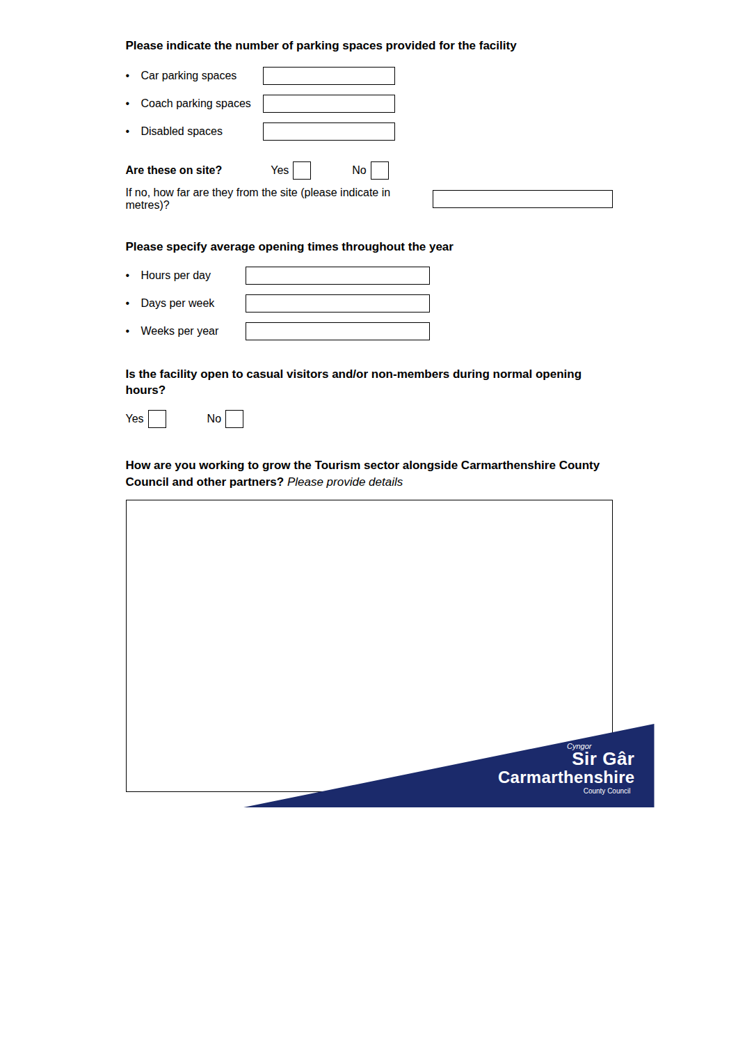Please indicate the number of parking spaces provided for the facility
• Car parking spaces
• Coach parking spaces
• Disabled spaces
Are these on site? Yes No
If no, how far are they from the site (please indicate in metres)?
Please specify average opening times throughout the year
• Hours per day
• Days per week
• Weeks per year
Is the facility open to casual visitors and/or non-members during normal opening hours?
Yes No
How are you working to grow the Tourism sector alongside Carmarthenshire County Council and other partners? Please provide details
Cyngor Sir Gâr Carmarthenshire County Council